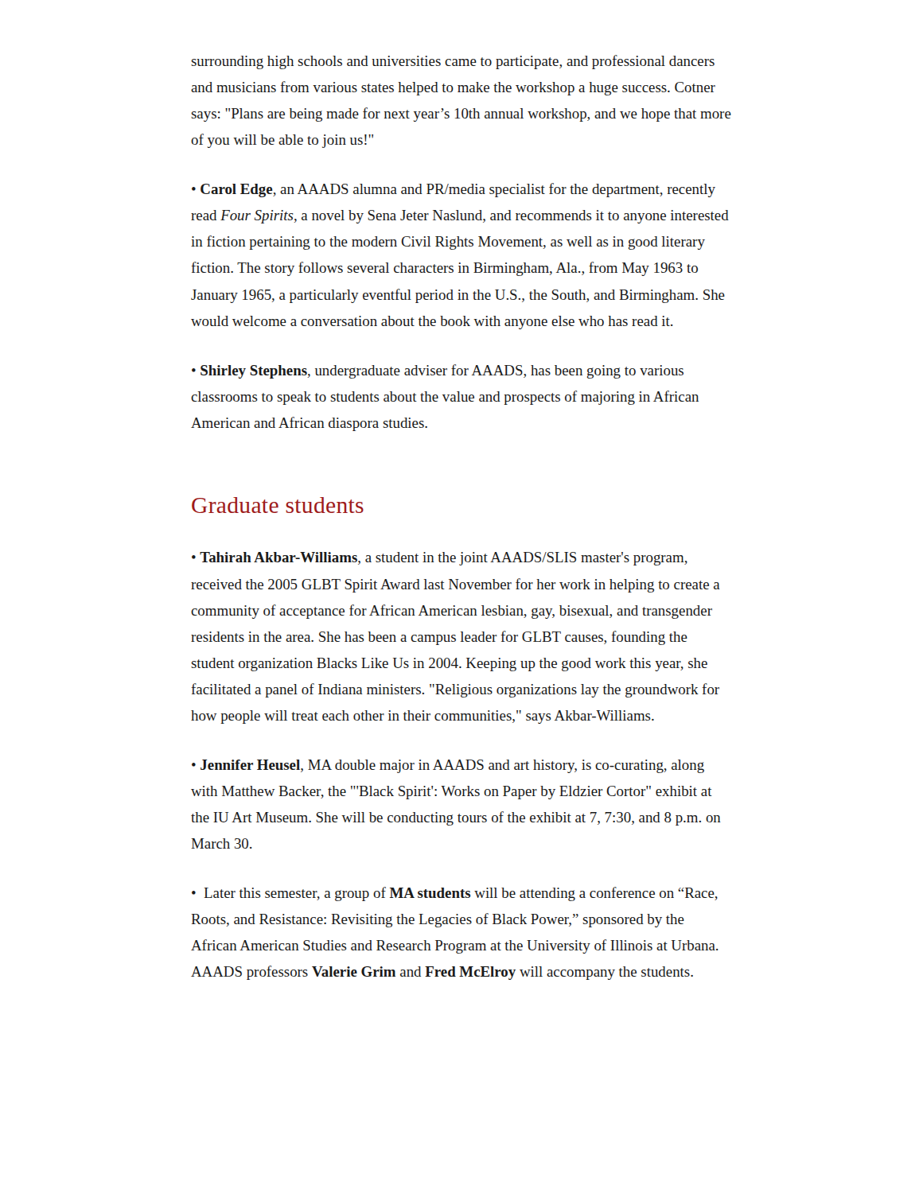surrounding high schools and universities came to participate, and professional dancers and musicians from various states helped to make the workshop a huge success. Cotner says: "Plans are being made for next year’s 10th annual workshop, and we hope that more of you will be able to join us!"
• Carol Edge, an AAADS alumna and PR/media specialist for the department, recently read Four Spirits, a novel by Sena Jeter Naslund, and recommends it to anyone interested in fiction pertaining to the modern Civil Rights Movement, as well as in good literary fiction. The story follows several characters in Birmingham, Ala., from May 1963 to January 1965, a particularly eventful period in the U.S., the South, and Birmingham. She would welcome a conversation about the book with anyone else who has read it.
• Shirley Stephens, undergraduate adviser for AAADS, has been going to various classrooms to speak to students about the value and prospects of majoring in African American and African diaspora studies.
Graduate students
• Tahirah Akbar-Williams, a student in the joint AAADS/SLIS master's program, received the 2005 GLBT Spirit Award last November for her work in helping to create a community of acceptance for African American lesbian, gay, bisexual, and transgender residents in the area. She has been a campus leader for GLBT causes, founding the student organization Blacks Like Us in 2004. Keeping up the good work this year, she facilitated a panel of Indiana ministers. "Religious organizations lay the groundwork for how people will treat each other in their communities," says Akbar-Williams.
• Jennifer Heusel, MA double major in AAADS and art history, is co-curating, along with Matthew Backer, the "'Black Spirit': Works on Paper by Eldzier Cortor" exhibit at the IU Art Museum. She will be conducting tours of the exhibit at 7, 7:30, and 8 p.m. on March 30.
• Later this semester, a group of MA students will be attending a conference on “Race, Roots, and Resistance: Revisiting the Legacies of Black Power,” sponsored by the African American Studies and Research Program at the University of Illinois at Urbana. AAADS professors Valerie Grim and Fred McElroy will accompany the students.